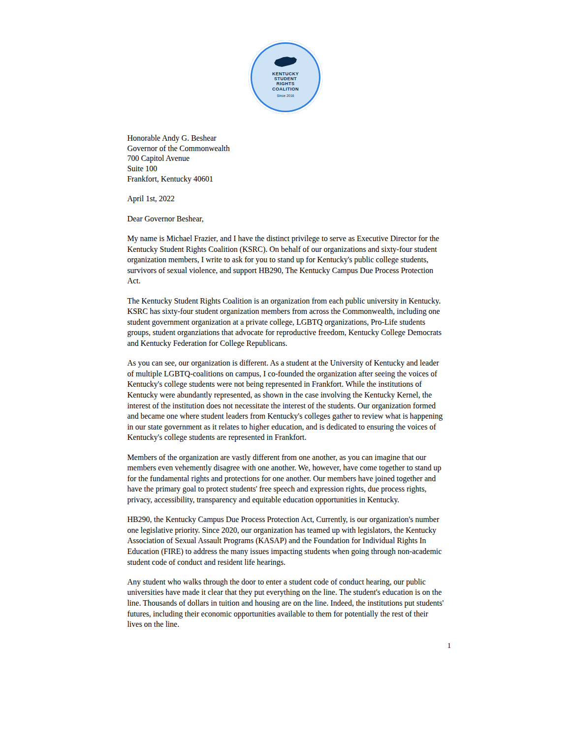Kentucky
Student
Rights
Coalition
Since 2016
Honorable Andy G. Beshear
Governor of the Commonwealth
700 Capitol Avenue
Suite 100
Frankfort, Kentucky 40601
April 1st, 2022
Dear Governor Beshear,
My name is Michael Frazier, and I have the distinct privilege to serve as Executive Director for the Kentucky Student Rights Coalition (KSRC). On behalf of our organizations and sixty-four student organization members, I write to ask for you to stand up for Kentucky's public college students, survivors of sexual violence, and support HB290, The Kentucky Campus Due Process Protection Act.
The Kentucky Student Rights Coalition is an organization from each public university in Kentucky. KSRC has sixty-four student organization members from across the Commonwealth, including one student government organization at a private college, LGBTQ organizations, Pro-Life students groups, student organziations that advocate for reproductive freedom, Kentucky College Democrats and Kentucky Federation for College Republicans.
As you can see, our organization is different. As a student at the University of Kentucky and leader of multiple LGBTQ-coalitions on campus, I co-founded the organization after seeing the voices of Kentucky's college students were not being represented in Frankfort. While the institutions of Kentucky were abundantly represented, as shown in the case involving the Kentucky Kernel, the interest of the institution does not necessitate the interest of the students. Our organization formed and became one where student leaders from Kentucky's colleges gather to review what is happening in our state government as it relates to higher education, and is dedicated to ensuring the voices of Kentucky's college students are represented in Frankfort.
Members of the organization are vastly different from one another, as you can imagine that our members even vehemently disagree with one another. We, however, have come together to stand up for the fundamental rights and protections for one another. Our members have joined together and have the primary goal to protect students' free speech and expression rights, due process rights, privacy, accessibility, transparency and equitable education opportunities in Kentucky.
HB290, the Kentucky Campus Due Process Protection Act, Currently, is our organization's number one legislative priority. Since 2020, our organization has teamed up with legislators, the Kentucky Association of Sexual Assault Programs (KASAP) and the Foundation for Individual Rights In Education (FIRE) to address the many issues impacting students when going through non-academic student code of conduct and resident life hearings.
Any student who walks through the door to enter a student code of conduct hearing, our public universities have made it clear that they put everything on the line. The student's education is on the line. Thousands of dollars in tuition and housing are on the line. Indeed, the institutions put students' futures, including their economic opportunities available to them for potentially the rest of their lives on the line.
1